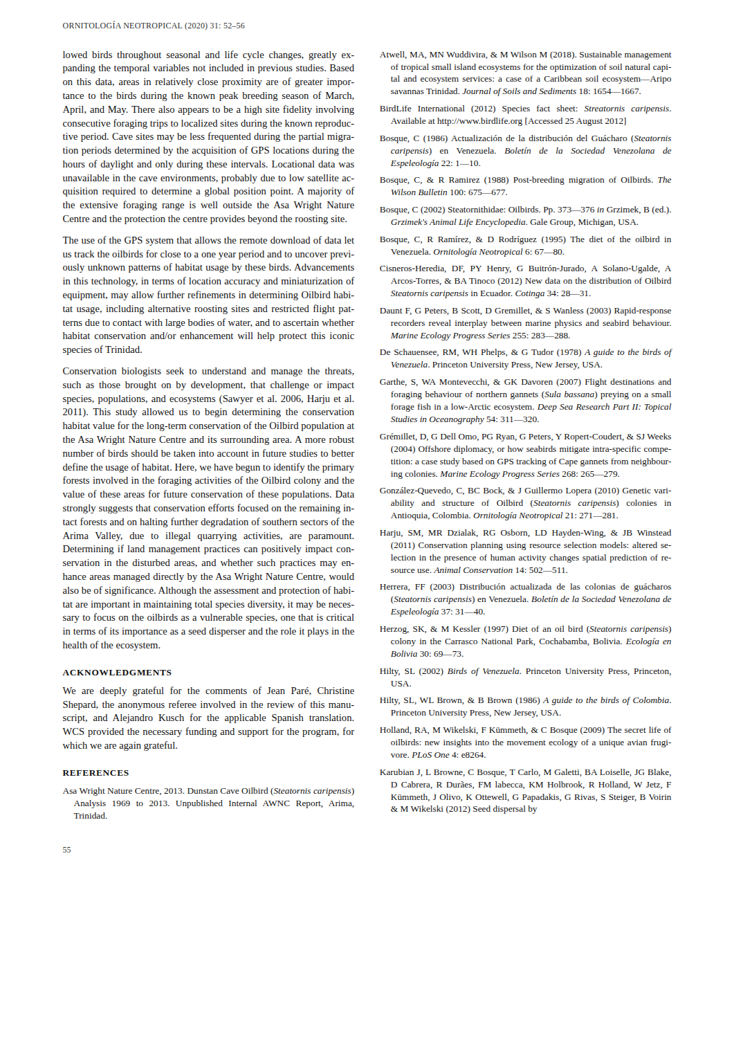ORNITOLOGÍA NEOTROPICAL (2020) 31: 52–56
lowed birds throughout seasonal and life cycle changes, greatly expanding the temporal variables not included in previous studies. Based on this data, areas in relatively close proximity are of greater importance to the birds during the known peak breeding season of March, April, and May. There also appears to be a high site fidelity involving consecutive foraging trips to localized sites during the known reproductive period. Cave sites may be less frequented during the partial migration periods determined by the acquisition of GPS locations during the hours of daylight and only during these intervals. Locational data was unavailable in the cave environments, probably due to low satellite acquisition required to determine a global position point. A majority of the extensive foraging range is well outside the Asa Wright Nature Centre and the protection the centre provides beyond the roosting site.
The use of the GPS system that allows the remote download of data let us track the oilbirds for close to a one year period and to uncover previously unknown patterns of habitat usage by these birds. Advancements in this technology, in terms of location accuracy and miniaturization of equipment, may allow further refinements in determining Oilbird habitat usage, including alternative roosting sites and restricted flight patterns due to contact with large bodies of water, and to ascertain whether habitat conservation and/or enhancement will help protect this iconic species of Trinidad.
Conservation biologists seek to understand and manage the threats, such as those brought on by development, that challenge or impact species, populations, and ecosystems (Sawyer et al. 2006, Harju et al. 2011). This study allowed us to begin determining the conservation habitat value for the long-term conservation of the Oilbird population at the Asa Wright Nature Centre and its surrounding area. A more robust number of birds should be taken into account in future studies to better define the usage of habitat. Here, we have begun to identify the primary forests involved in the foraging activities of the Oilbird colony and the value of these areas for future conservation of these populations. Data strongly suggests that conservation efforts focused on the remaining intact forests and on halting further degradation of southern sectors of the Arima Valley, due to illegal quarrying activities, are paramount. Determining if land management practices can positively impact conservation in the disturbed areas, and whether such practices may enhance areas managed directly by the Asa Wright Nature Centre, would also be of significance. Although the assessment and protection of habitat are important in maintaining total species diversity, it may be necessary to focus on the oilbirds as a vulnerable species, one that is critical in terms of its importance as a seed disperser and the role it plays in the health of the ecosystem.
Acknowledgments
We are deeply grateful for the comments of Jean Paré, Christine Shepard, the anonymous referee involved in the review of this manuscript, and Alejandro Kusch for the applicable Spanish translation. WCS provided the necessary funding and support for the program, for which we are again grateful.
References
Asa Wright Nature Centre, 2013. Dunstan Cave Oilbird (Steatornis caripensis) Analysis 1969 to 2013. Unpublished Internal AWNC Report, Arima, Trinidad.
Atwell, MA, MN Wuddivira, & M Wilson M (2018). Sustainable management of tropical small island ecosystems for the optimization of soil natural capital and ecosystem services: a case of a Caribbean soil ecosystem—Aripo savannas Trinidad. Journal of Soils and Sediments 18: 1654—1667.
BirdLife International (2012) Species fact sheet: Streatornis caripensis. Available at http://www.birdlife.org [Accessed 25 August 2012]
Bosque, C (1986) Actualización de la distribución del Guácharo (Steatornis caripensis) en Venezuela. Boletín de la Sociedad Venezolana de Espeleología 22: 1—10.
Bosque, C, & R Ramirez (1988) Post-breeding migration of Oilbirds. The Wilson Bulletin 100: 675—677.
Bosque, C (2002) Steatornithidae: Oilbirds. Pp. 373—376 in Grzimek, B (ed.). Grzimek's Animal Life Encyclopedia. Gale Group, Michigan, USA.
Bosque, C, R Ramírez, & D Rodríguez (1995) The diet of the oilbird in Venezuela. Ornitología Neotropical 6: 67—80.
Cisneros-Heredia, DF, PY Henry, G Buitrón-Jurado, A Solano-Ugalde, A Arcos-Torres, & BA Tinoco (2012) New data on the distribution of Oilbird Steatornis caripensis in Ecuador. Cotinga 34: 28—31.
Daunt F, G Peters, B Scott, D Gremillet, & S Wanless (2003) Rapid-response recorders reveal interplay between marine physics and seabird behaviour. Marine Ecology Progress Series 255: 283—288.
De Schauensee, RM, WH Phelps, & G Tudor (1978) A guide to the birds of Venezuela. Princeton University Press, New Jersey, USA.
Garthe, S, WA Montevecchi, & GK Davoren (2007) Flight destinations and foraging behaviour of northern gannets (Sula bassana) preying on a small forage fish in a low-Arctic ecosystem. Deep Sea Research Part II: Topical Studies in Oceanography 54: 311—320.
Grémillet, D, G Dell Omo, PG Ryan, G Peters, Y Ropert-Coudert, & SJ Weeks (2004) Offshore diplomacy, or how seabirds mitigate intra-specific competition: a case study based on GPS tracking of Cape gannets from neighbouring colonies. Marine Ecology Progress Series 268: 265—279.
González-Quevedo, C, BC Bock, & J Guillermo Lopera (2010) Genetic variability and structure of Oilbird (Steatornis caripensis) colonies in Antioquia, Colombia. Ornitología Neotropical 21: 271—281.
Harju, SM, MR Dzialak, RG Osborn, LD Hayden-Wing, & JB Winstead (2011) Conservation planning using resource selection models: altered selection in the presence of human activity changes spatial prediction of resource use. Animal Conservation 14: 502—511.
Herrera, FF (2003) Distribución actualizada de las colonias de guácharos (Steatornis caripensis) en Venezuela. Boletín de la Sociedad Venezolana de Espeleología 37: 31—40.
Herzog, SK, & M Kessler (1997) Diet of an oil bird (Steatornis caripensis) colony in the Carrasco National Park, Cochabamba, Bolivia. Ecología en Bolivia 30: 69—73.
Hilty, SL (2002) Birds of Venezuela. Princeton University Press, Princeton, USA.
Hilty, SL, WL Brown, & B Brown (1986) A guide to the birds of Colombia. Princeton University Press, New Jersey, USA.
Holland, RA, M Wikelski, F Kümmeth, & C Bosque (2009) The secret life of oilbirds: new insights into the movement ecology of a unique avian frugivore. PLoS One 4: e8264.
Karubian J, L Browne, C Bosque, T Carlo, M Galetti, BA Loiselle, JG Blake, D Cabrera, R Durães, FM labecca, KM Holbrook, R Holland, W Jetz, F Kümmeth, J Olivo, K Ottewell, G Papadakis, G Rivas, S Steiger, B Voirin & M Wikelski (2012) Seed dispersal by
55